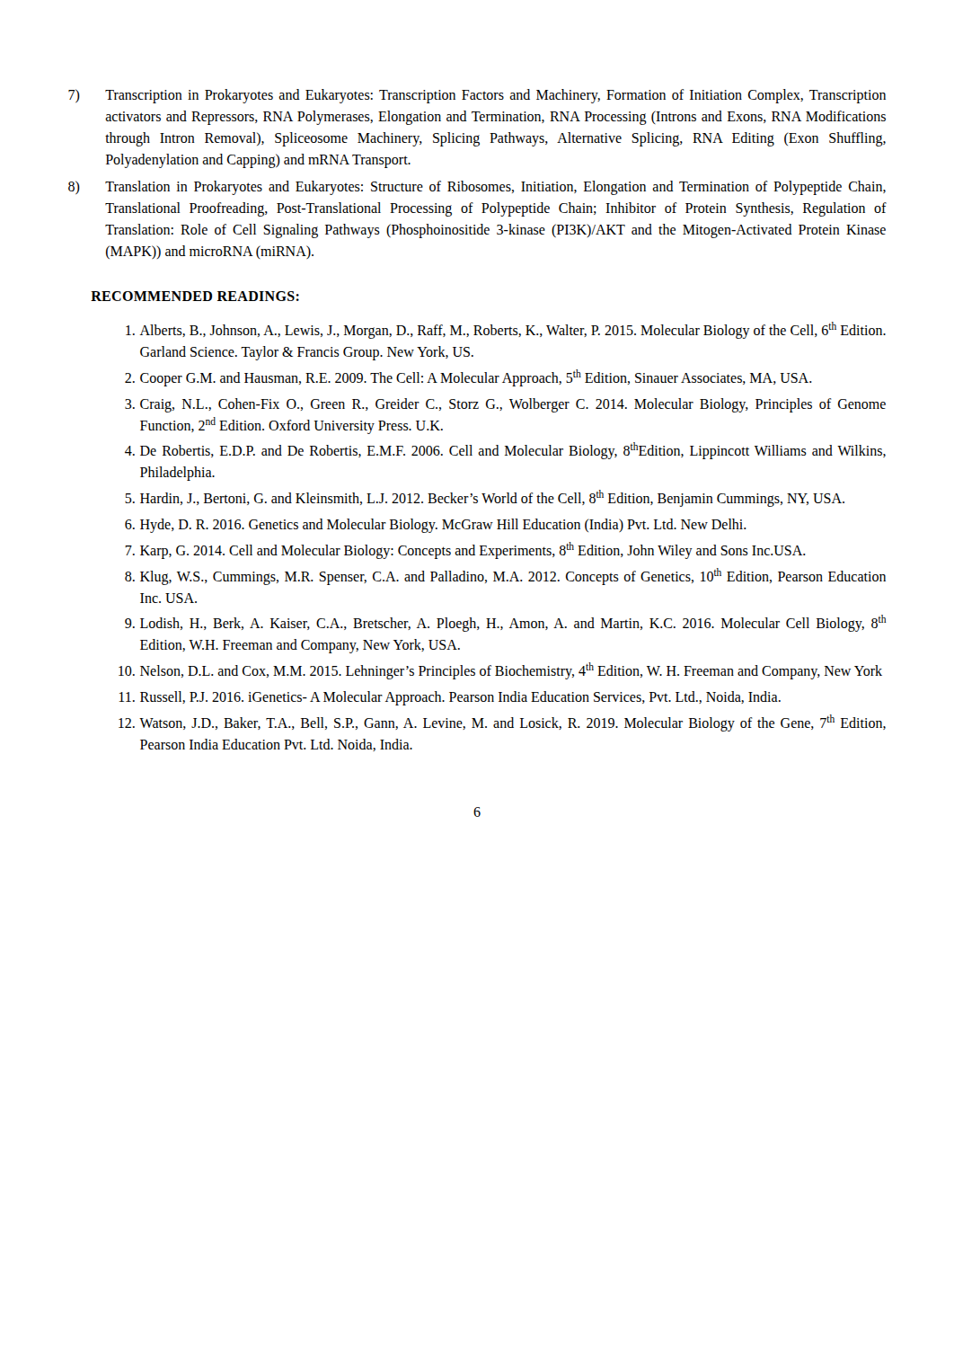7) Transcription in Prokaryotes and Eukaryotes: Transcription Factors and Machinery, Formation of Initiation Complex, Transcription activators and Repressors, RNA Polymerases, Elongation and Termination, RNA Processing (Introns and Exons, RNA Modifications through Intron Removal), Spliceosome Machinery, Splicing Pathways, Alternative Splicing, RNA Editing (Exon Shuffling, Polyadenylation and Capping) and mRNA Transport.
8) Translation in Prokaryotes and Eukaryotes: Structure of Ribosomes, Initiation, Elongation and Termination of Polypeptide Chain, Translational Proofreading, Post-Translational Processing of Polypeptide Chain; Inhibitor of Protein Synthesis, Regulation of Translation: Role of Cell Signaling Pathways (Phosphoinositide 3-kinase (PI3K)/AKT and the Mitogen-Activated Protein Kinase (MAPK)) and microRNA (miRNA).
RECOMMENDED READINGS:
1. Alberts, B., Johnson, A., Lewis, J., Morgan, D., Raff, M., Roberts, K., Walter, P. 2015. Molecular Biology of the Cell, 6th Edition. Garland Science. Taylor & Francis Group. New York, US.
2. Cooper G.M. and Hausman, R.E. 2009. The Cell: A Molecular Approach, 5th Edition, Sinauer Associates, MA, USA.
3. Craig, N.L., Cohen-Fix O., Green R., Greider C., Storz G., Wolberger C. 2014. Molecular Biology, Principles of Genome Function, 2nd Edition. Oxford University Press. U.K.
4. De Robertis, E.D.P. and De Robertis, E.M.F. 2006. Cell and Molecular Biology, 8thEdition, Lippincott Williams and Wilkins, Philadelphia.
5. Hardin, J., Bertoni, G. and Kleinsmith, L.J. 2012. Becker’s World of the Cell, 8th Edition, Benjamin Cummings, NY, USA.
6. Hyde, D. R. 2016. Genetics and Molecular Biology. McGraw Hill Education (India) Pvt. Ltd. New Delhi.
7. Karp, G. 2014. Cell and Molecular Biology: Concepts and Experiments, 8th Edition, John Wiley and Sons Inc.USA.
8. Klug, W.S., Cummings, M.R. Spenser, C.A. and Palladino, M.A. 2012. Concepts of Genetics, 10th Edition, Pearson Education Inc. USA.
9. Lodish, H., Berk, A. Kaiser, C.A., Bretscher, A. Ploegh, H., Amon, A. and Martin, K.C. 2016. Molecular Cell Biology, 8th Edition, W.H. Freeman and Company, New York, USA.
10. Nelson, D.L. and Cox, M.M. 2015. Lehninger’s Principles of Biochemistry, 4th Edition, W. H. Freeman and Company, New York
11. Russell, P.J. 2016. iGenetics- A Molecular Approach. Pearson India Education Services, Pvt. Ltd., Noida, India.
12. Watson, J.D., Baker, T.A., Bell, S.P., Gann, A. Levine, M. and Losick, R. 2019. Molecular Biology of the Gene, 7th Edition, Pearson India Education Pvt. Ltd. Noida, India.
6